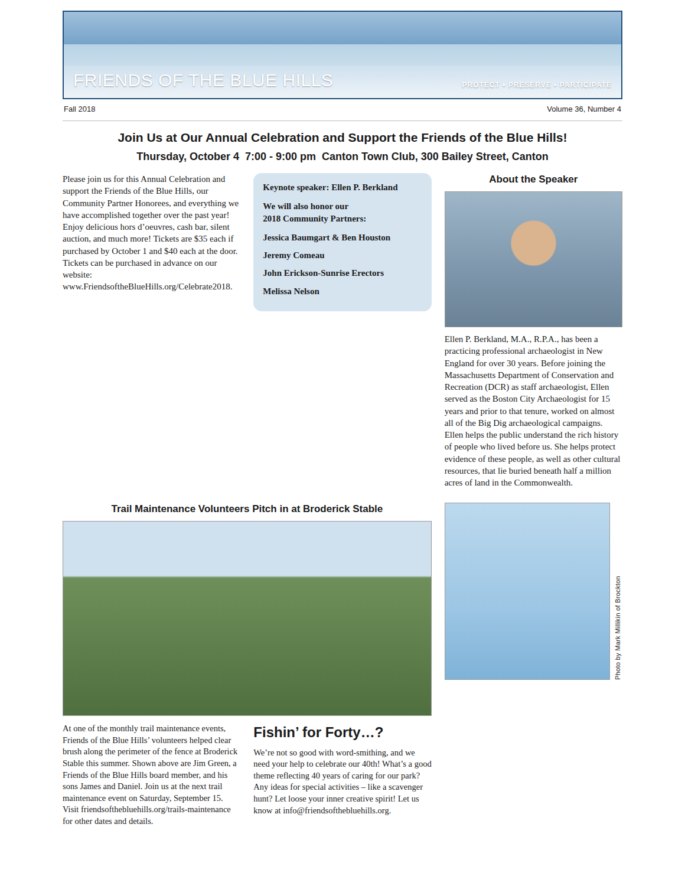FRIENDS OF THE BLUE HILLS
PROTECT • PRESERVE • PARTICIPATE
Fall 2018
Volume 36, Number 4
Join Us at Our Annual Celebration and Support the Friends of the Blue Hills!
Thursday, October 47:00 - 9:00 pm Canton Town Club, 300 Bailey Street, Canton
Please join us for this Annual Celebration and support the Friends of the Blue Hills, our Community Partner Honorees, and everything we have accomplished together over the past year! Enjoy delicious hors d’oeuvres, cash bar, silent auction, and much more! Tickets are $35 each if purchased by October 1 and $40 each at the door. Tickets can be purchased in advance on our website: www.FriendsoftheBlueHills.org/Celebrate2018.
Keynote speaker: Ellen P. Berkland
We will also honor our
2018 Community Partners:
Jessica Baumgart & Ben Houston
Jeremy Comeau
John Erickson-Sunrise Erectors
Melissa Nelson
About the Speaker
Ellen P. Berkland, M.A., R.P.A., has been a practicing professional archaeologist in New England for over 30 years. Before joining the Massachusetts Department of Conservation and Recreation (DCR) as staff archaeologist, Ellen served as the Boston City Archaeologist for 15 years and prior to that tenure, worked on almost all of the Big Dig archaeological campaigns. Ellen helps the public understand the rich history of people who lived before us. She helps protect evidence of these people, as well as other cultural resources, that lie buried beneath half a million acres of land in the Commonwealth.
Trail Maintenance Volunteers Pitch in at Broderick Stable
Photo by Mark Millikin of Brockton
At one of the monthly trail maintenance events, Friends of the Blue Hills’ volunteers helped clear brush along the perimeter of the fence at Broderick Stable this summer. Shown above are Jim Green, a Friends of the Blue Hills board member, and his sons James and Daniel. Join us at the next trail maintenance event on Saturday, September 15. Visit friendsofthebluehills.org/trails-maintenance for other dates and details.
Fishin’ for Forty…?
We’re not so good with word-smithing, and we need your help to celebrate our 40th! What’s a good theme reflecting 40 years of caring for our park? Any ideas for special activities – like a scavenger hunt? Let loose your inner creative spirit! Let us know at info@friendsofthebluehills.org.